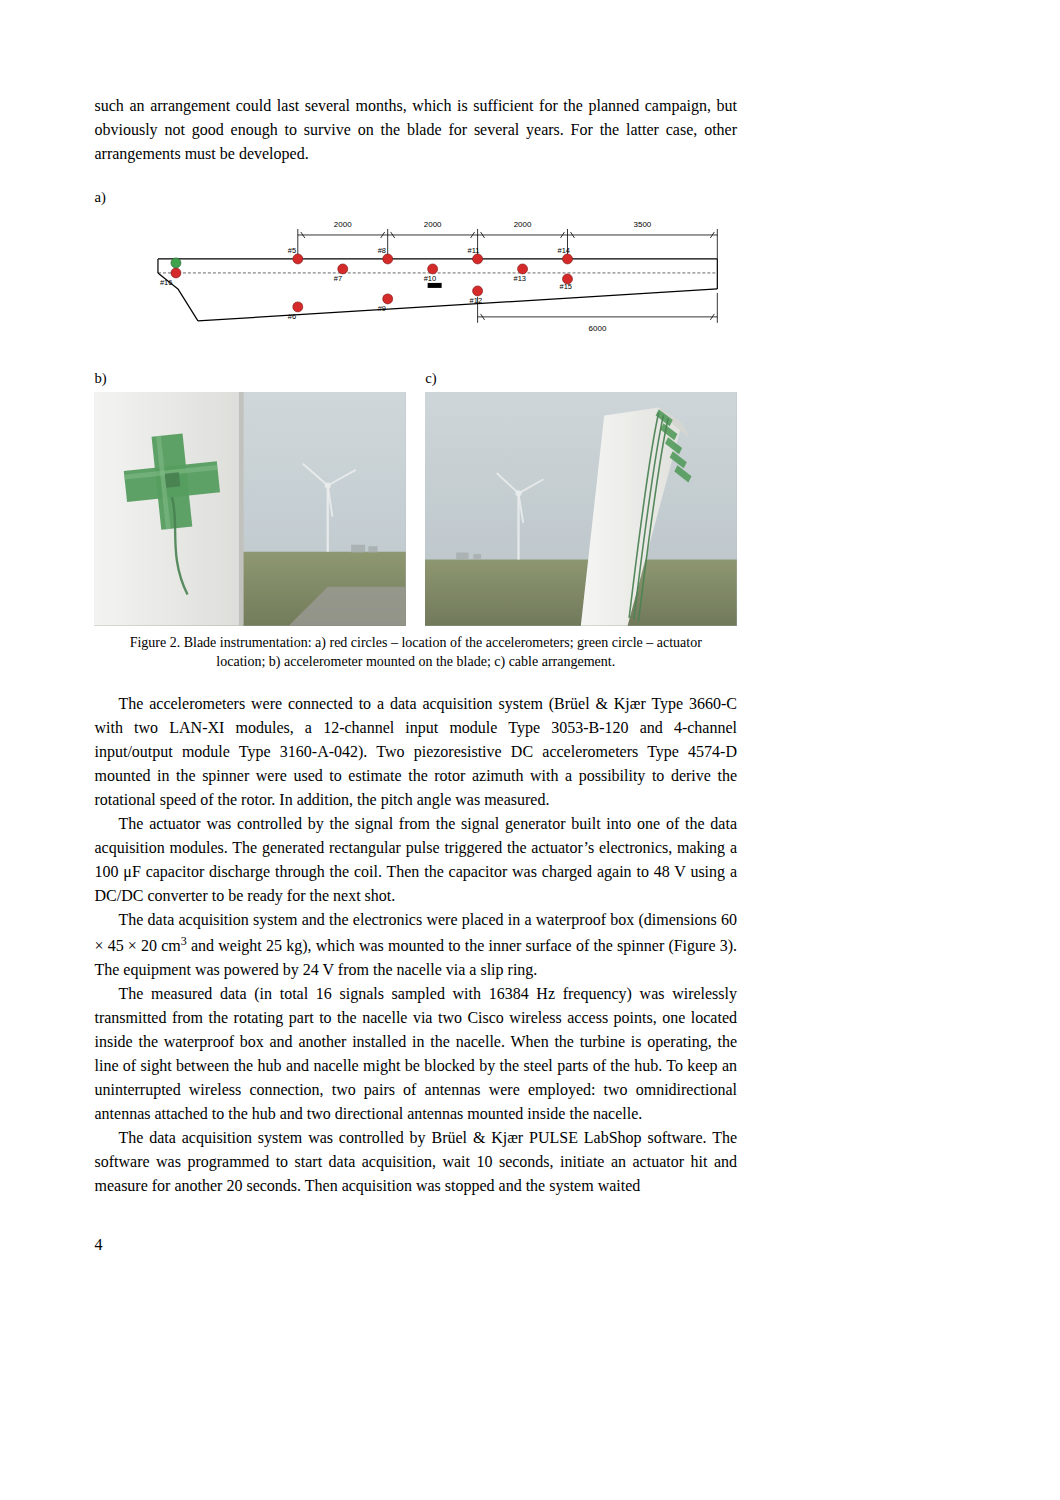such an arrangement could last several months, which is sufficient for the planned campaign, but obviously not good enough to survive on the blade for several years. For the latter case, other arrangements must be developed.
a)
2000 2000 2000 3500 #5 #8 #11 #14 #7 #10 #13 #15 #6 #9 #12 #16 6000
b)
c)
Figure 2. Blade instrumentation: a) red circles – location of the accelerometers; green circle – actuator location; b) accelerometer mounted on the blade; c) cable arrangement.
The accelerometers were connected to a data acquisition system (Brüel & Kjær Type 3660-C with two LAN-XI modules, a 12-channel input module Type 3053-B-120 and 4-channel input/output module Type 3160-A-042). Two piezoresistive DC accelerometers Type 4574-D mounted in the spinner were used to estimate the rotor azimuth with a possibility to derive the rotational speed of the rotor. In addition, the pitch angle was measured.
The actuator was controlled by the signal from the signal generator built into one of the data acquisition modules. The generated rectangular pulse triggered the actuator’s electronics, making a 100 μF capacitor discharge through the coil. Then the capacitor was charged again to 48 V using a DC/DC converter to be ready for the next shot.
The data acquisition system and the electronics were placed in a waterproof box (dimensions 60 × 45 × 20 cm3 and weight 25 kg), which was mounted to the inner surface of the spinner (Figure 3). The equipment was powered by 24 V from the nacelle via a slip ring.
The measured data (in total 16 signals sampled with 16384 Hz frequency) was wirelessly transmitted from the rotating part to the nacelle via two Cisco wireless access points, one located inside the waterproof box and another installed in the nacelle. When the turbine is operating, the line of sight between the hub and nacelle might be blocked by the steel parts of the hub. To keep an uninterrupted wireless connection, two pairs of antennas were employed: two omnidirectional antennas attached to the hub and two directional antennas mounted inside the nacelle.
The data acquisition system was controlled by Brüel & Kjær PULSE LabShop software. The software was programmed to start data acquisition, wait 10 seconds, initiate an actuator hit and measure for another 20 seconds. Then acquisition was stopped and the system waited
4